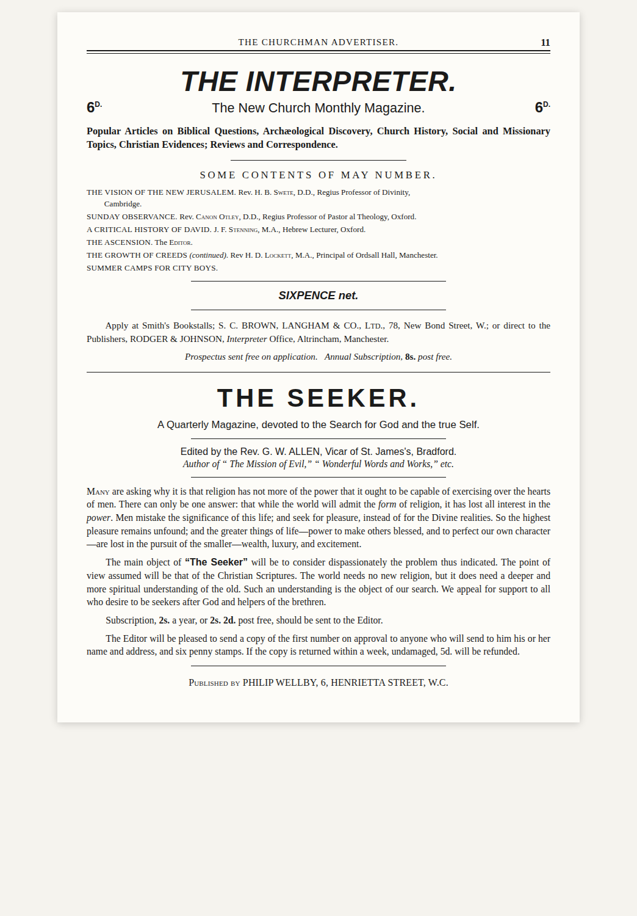THE CHURCHMAN ADVERTISER. 11
THE INTERPRETER.
6D. The New Church Monthly Magazine. 6D.
Popular Articles on Biblical Questions, Archæological Discovery, Church History, Social and Missionary Topics, Christian Evidences; Reviews and Correspondence.
SOME CONTENTS OF MAY NUMBER.
The Vision of the New Jerusalem. Rev. H. B. Swete, D.D., Regius Professor of Divinity, Cambridge.
Sunday Observance. Rev. Canon Otley, D.D., Regius Professor of Pastor al Theology, Oxford.
A Critical History of David. J. F. Stenning, M.A., Hebrew Lecturer, Oxford.
The Ascension. The Editor.
The Growth of Creeds (continued). Rev H. D. Lockett, M.A., Principal of Ordsall Hall, Manchester.
Summer Camps for City Boys.
SIXPENCE net.
Apply at Smith's Bookstalls; S. C. BROWN, LANGHAM & CO., LTD., 78, New Bond Street, W.; or direct to the Publishers, RODGER & JOHNSON, Interpreter Office, Altrincham, Manchester.
Prospectus sent free on application. Annual Subscription, 8s. post free.
THE SEEKER.
A Quarterly Magazine, devoted to the Search for God and the true Self.
Edited by the Rev. G. W. ALLEN, Vicar of St. James's, Bradford.
Author of “ The Mission of Evil,” “ Wonderful Words and Works,” etc.
Many are asking why it is that religion has not more of the power that it ought to be capable of exercising over the hearts of men. There can only be one answer: that while the world will admit the form of religion, it has lost all interest in the power. Men mistake the significance of this life; and seek for pleasure, instead of for the Divine realities. So the highest pleasure remains unfound; and the greater things of life—power to make others blessed, and to perfect our own character—are lost in the pursuit of the smaller—wealth, luxury, and excitement.
The main object of “The Seeker” will be to consider dispassionately the problem thus indicated. The point of view assumed will be that of the Christian Scriptures. The world needs no new religion, but it does need a deeper and more spiritual understanding of the old. Such an understanding is the object of our search. We appeal for support to all who desire to be seekers after God and helpers of the brethren.
Subscription, 2s. a year, or 2s. 2d. post free, should be sent to the Editor.
The Editor will be pleased to send a copy of the first number on approval to anyone who will send to him his or her name and address, and six penny stamps. If the copy is returned within a week, undamaged, 5d. will be refunded.
Published by PHILIP WELLBY, 6, HENRIETTA STREET, W.C.